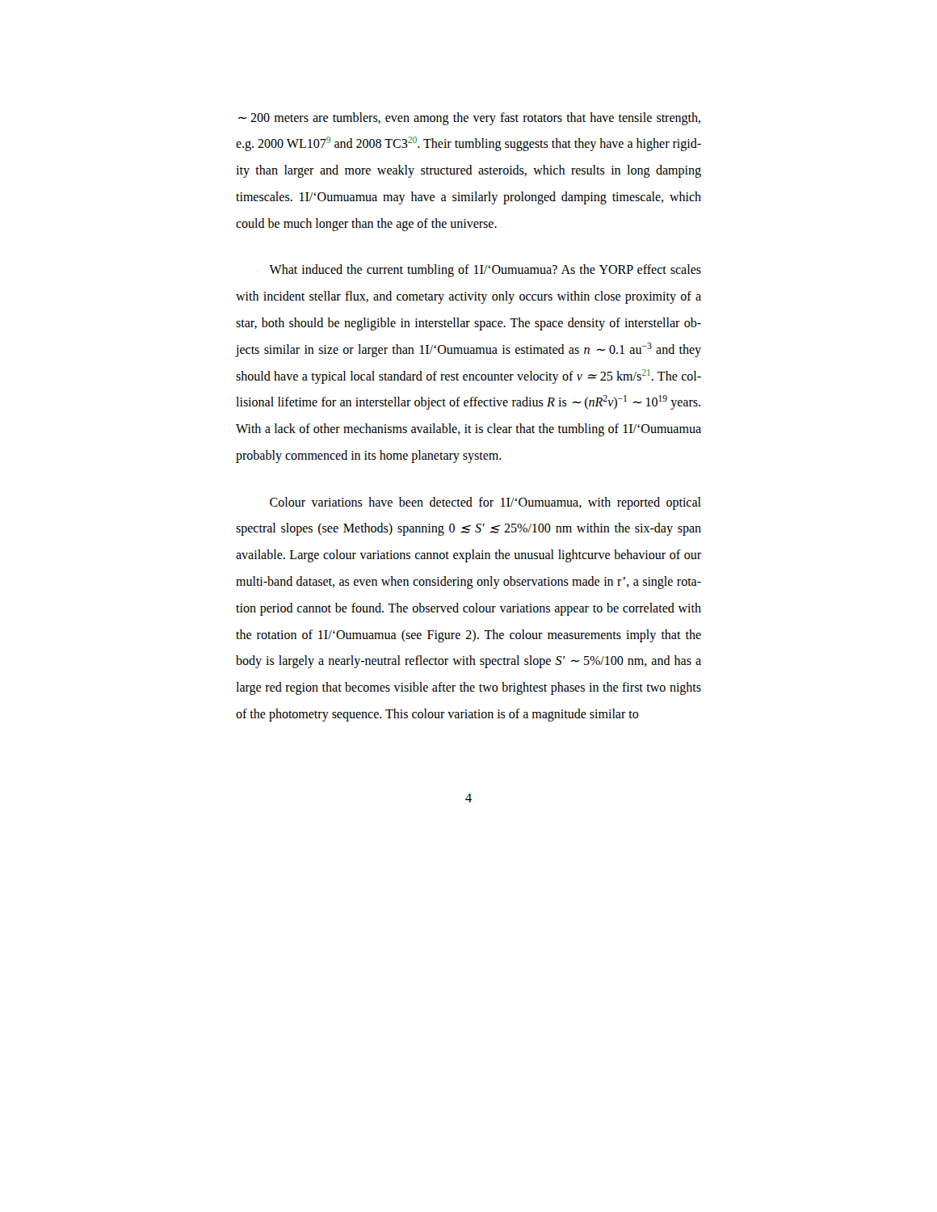∼ 200 meters are tumblers, even among the very fast rotators that have tensile strength, e.g. 2000 WL1079 and 2008 TC320. Their tumbling suggests that they have a higher rigidity than larger and more weakly structured asteroids, which results in long damping timescales. 1I/‘Oumuamua may have a similarly prolonged damping timescale, which could be much longer than the age of the universe.
What induced the current tumbling of 1I/‘Oumuamua? As the YORP effect scales with incident stellar flux, and cometary activity only occurs within close proximity of a star, both should be negligible in interstellar space. The space density of interstellar objects similar in size or larger than 1I/‘Oumuamua is estimated as n ∼ 0.1 au−3 and they should have a typical local standard of rest encounter velocity of v ≃ 25 km/s21. The collisional lifetime for an interstellar object of effective radius R is ∼ (nR2v)−1 ∼ 1019 years. With a lack of other mechanisms available, it is clear that the tumbling of 1I/‘Oumuamua probably commenced in its home planetary system.
Colour variations have been detected for 1I/‘Oumuamua, with reported optical spectral slopes (see Methods) spanning 0 ≲ S′ ≲ 25%/100 nm within the six-day span available. Large colour variations cannot explain the unusual lightcurve behaviour of our multi-band dataset, as even when considering only observations made in r’, a single rotation period cannot be found. The observed colour variations appear to be correlated with the rotation of 1I/‘Oumuamua (see Figure 2). The colour measurements imply that the body is largely a nearly-neutral reflector with spectral slope S′ ∼ 5%/100 nm, and has a large red region that becomes visible after the two brightest phases in the first two nights of the photometry sequence. This colour variation is of a magnitude similar to
4